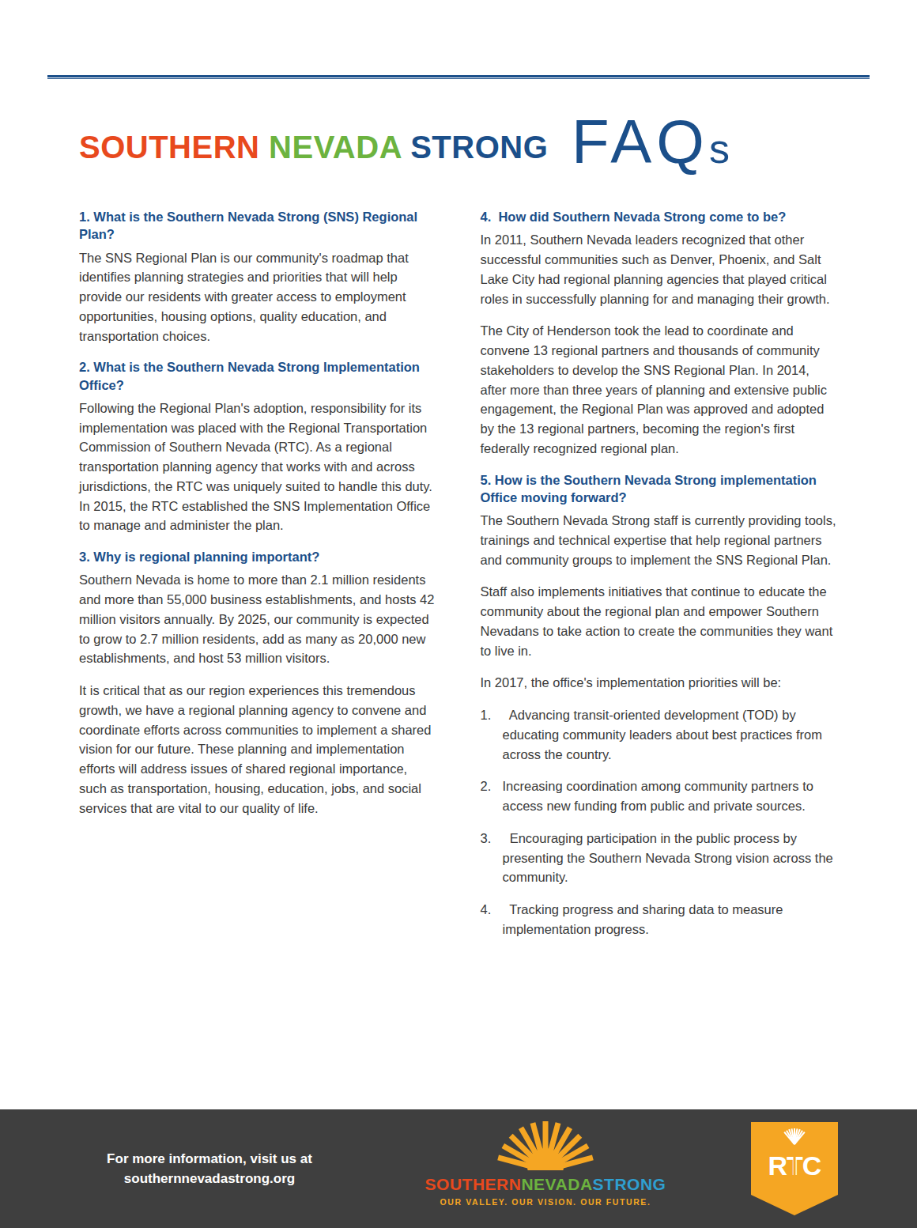SOUTHERN NEVADA STRONG FAQs
1. What is the Southern Nevada Strong (SNS) Regional Plan?
The SNS Regional Plan is our community's roadmap that identifies planning strategies and priorities that will help provide our residents with greater access to employment opportunities, housing options, quality education, and transportation choices.
2. What is the Southern Nevada Strong Implementation Office?
Following the Regional Plan's adoption, responsibility for its implementation was placed with the Regional Transportation Commission of Southern Nevada (RTC). As a regional transportation planning agency that works with and across jurisdictions, the RTC was uniquely suited to handle this duty. In 2015, the RTC established the SNS Implementation Office to manage and administer the plan.
3. Why is regional planning important?
Southern Nevada is home to more than 2.1 million residents and more than 55,000 business establishments, and hosts 42 million visitors annually. By 2025, our community is expected to grow to 2.7 million residents, add as many as 20,000 new establishments, and host 53 million visitors.
It is critical that as our region experiences this tremendous growth, we have a regional planning agency to convene and coordinate efforts across communities to implement a shared vision for our future. These planning and implementation efforts will address issues of shared regional importance, such as transportation, housing, education, jobs, and social services that are vital to our quality of life.
4. How did Southern Nevada Strong come to be?
In 2011, Southern Nevada leaders recognized that other successful communities such as Denver, Phoenix, and Salt Lake City had regional planning agencies that played critical roles in successfully planning for and managing their growth.
The City of Henderson took the lead to coordinate and convene 13 regional partners and thousands of community stakeholders to develop the SNS Regional Plan. In 2014, after more than three years of planning and extensive public engagement, the Regional Plan was approved and adopted by the 13 regional partners, becoming the region's first federally recognized regional plan.
5. How is the Southern Nevada Strong implementation Office moving forward?
The Southern Nevada Strong staff is currently providing tools, trainings and technical expertise that help regional partners and community groups to implement the SNS Regional Plan.
Staff also implements initiatives that continue to educate the community about the regional plan and empower Southern Nevadans to take action to create the communities they want to live in.
In 2017, the office's implementation priorities will be:
1. Advancing transit-oriented development (TOD) by educating community leaders about best practices from across the country.
2. Increasing coordination among community partners to access new funding from public and private sources.
3. Encouraging participation in the public process by presenting the Southern Nevada Strong vision across the community.
4. Tracking progress and sharing data to measure implementation progress.
For more information, visit us at
southernnevadastrong.org
SOUTHERN NEVADA STRONG
OUR VALLEY. OUR VISION. OUR FUTURE.
RTC